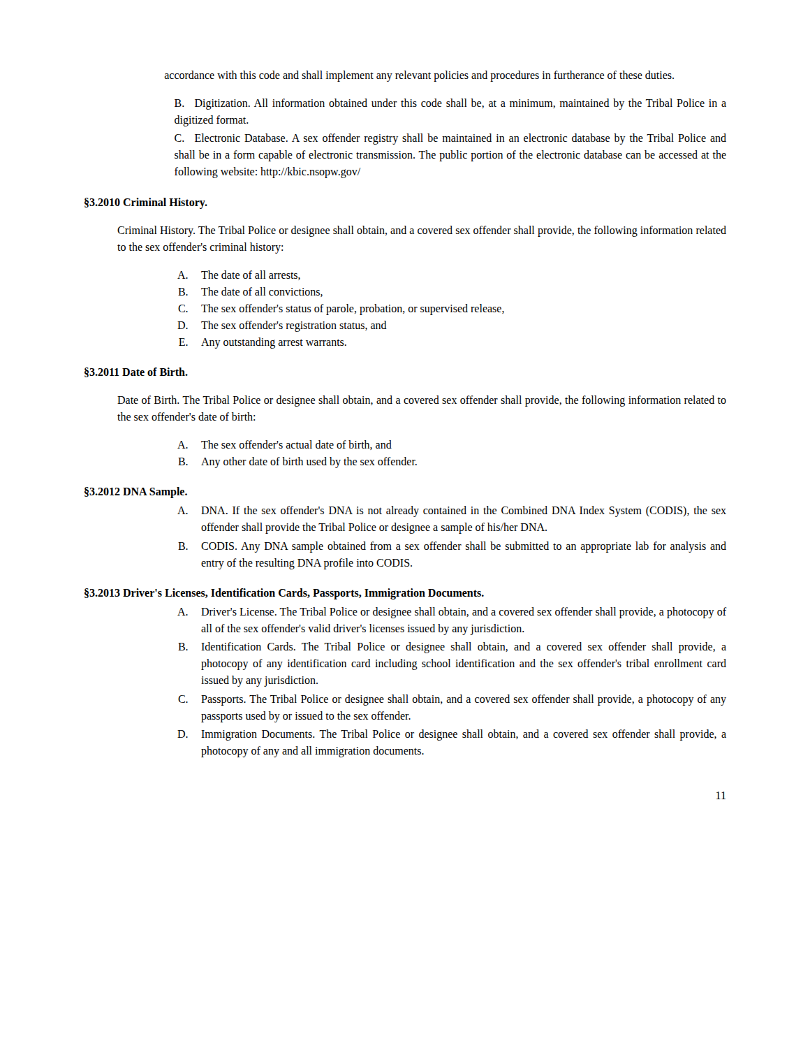accordance with this code and shall implement any relevant policies and procedures in furtherance of these duties.
B. Digitization. All information obtained under this code shall be, at a minimum, maintained by the Tribal Police in a digitized format.
C. Electronic Database. A sex offender registry shall be maintained in an electronic database by the Tribal Police and shall be in a form capable of electronic transmission. The public portion of the electronic database can be accessed at the following website: http://kbic.nsopw.gov/
§3.2010 Criminal History.
Criminal History. The Tribal Police or designee shall obtain, and a covered sex offender shall provide, the following information related to the sex offender's criminal history:
The date of all arrests,
The date of all convictions,
The sex offender's status of parole, probation, or supervised release,
The sex offender's registration status, and
Any outstanding arrest warrants.
§3.2011 Date of Birth.
Date of Birth. The Tribal Police or designee shall obtain, and a covered sex offender shall provide, the following information related to the sex offender's date of birth:
The sex offender's actual date of birth, and
Any other date of birth used by the sex offender.
§3.2012 DNA Sample.
DNA. If the sex offender's DNA is not already contained in the Combined DNA Index System (CODIS), the sex offender shall provide the Tribal Police or designee a sample of his/her DNA.
CODIS. Any DNA sample obtained from a sex offender shall be submitted to an appropriate lab for analysis and entry of the resulting DNA profile into CODIS.
§3.2013 Driver's Licenses, Identification Cards, Passports, Immigration Documents.
Driver's License. The Tribal Police or designee shall obtain, and a covered sex offender shall provide, a photocopy of all of the sex offender's valid driver's licenses issued by any jurisdiction.
Identification Cards. The Tribal Police or designee shall obtain, and a covered sex offender shall provide, a photocopy of any identification card including school identification and the sex offender's tribal enrollment card issued by any jurisdiction.
Passports. The Tribal Police or designee shall obtain, and a covered sex offender shall provide, a photocopy of any passports used by or issued to the sex offender.
Immigration Documents. The Tribal Police or designee shall obtain, and a covered sex offender shall provide, a photocopy of any and all immigration documents.
11